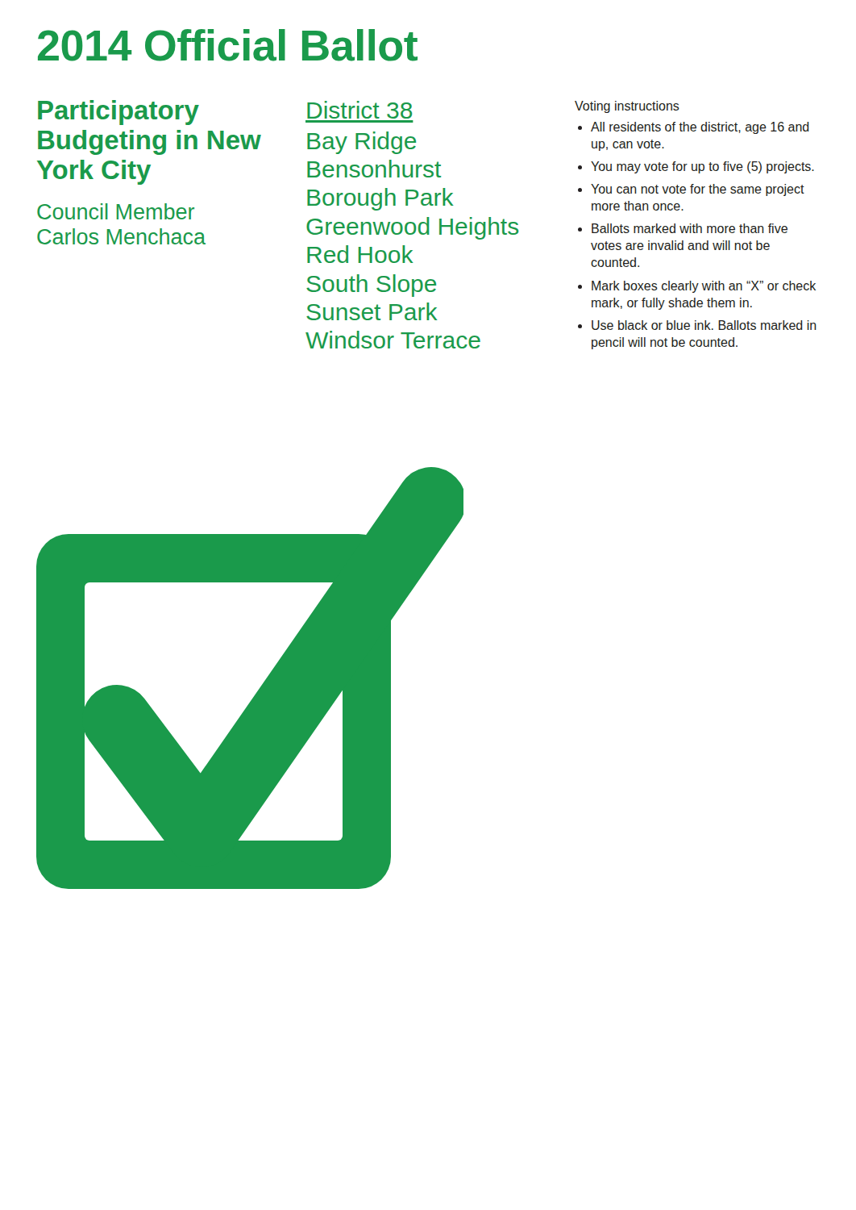2014 Official Ballot
Participatory Budgeting in New York City
Council Member
Carlos Menchaca
District 38
Bay Ridge
Bensonhurst
Borough Park
Greenwood Heights
Red Hook
South Slope
Sunset Park
Windsor Terrace
Voting instructions
All residents of the district, age 16 and up, can vote.
You may vote for up to five (5) projects.
You can not vote for the same project more than once.
Ballots marked with more than five votes are invalid and will not be counted.
Mark boxes clearly with an “X” or check mark, or fully shade them in.
Use black or blue ink. Ballots marked in pencil will not be counted.